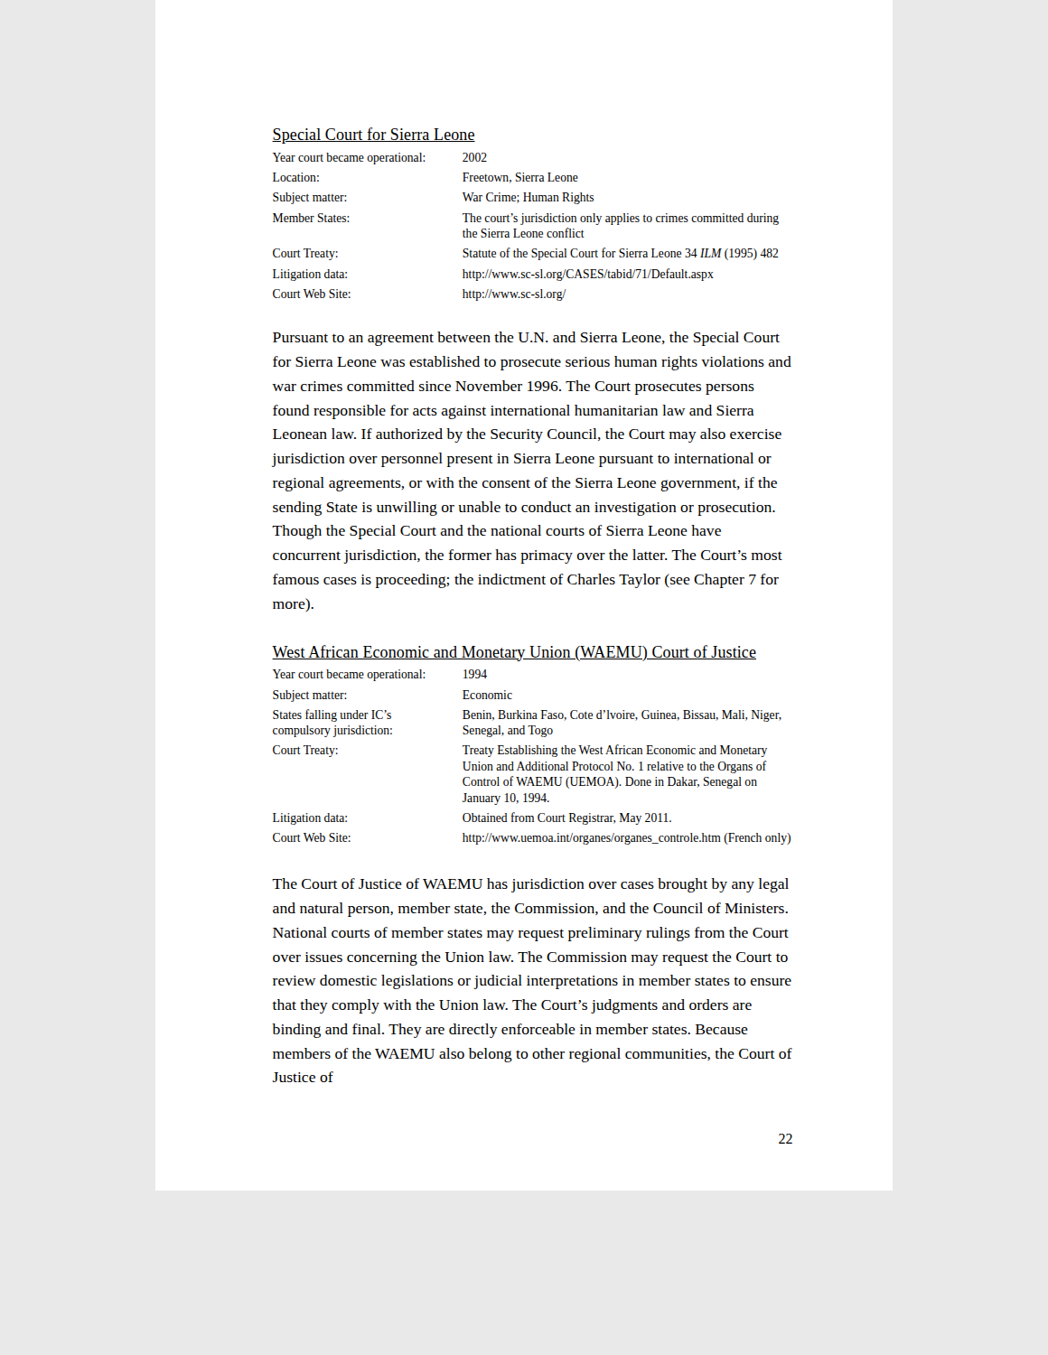Special Court for Sierra Leone
| Year court became operational: | 2002 |
| Location: | Freetown, Sierra Leone |
| Subject matter: | War Crime; Human Rights |
| Member States: | The court’s jurisdiction only applies to crimes committed during the Sierra Leone conflict |
| Court Treaty: | Statute of the Special Court for Sierra Leone 34 ILM (1995) 482 |
| Litigation data: | http://www.sc-sl.org/CASES/tabid/71/Default.aspx |
| Court Web Site: | http://www.sc-sl.org/ |
Pursuant to an agreement between the U.N. and Sierra Leone, the Special Court for Sierra Leone was established to prosecute serious human rights violations and war crimes committed since November 1996. The Court prosecutes persons found responsible for acts against international humanitarian law and Sierra Leonean law. If authorized by the Security Council, the Court may also exercise jurisdiction over personnel present in Sierra Leone pursuant to international or regional agreements, or with the consent of the Sierra Leone government, if the sending State is unwilling or unable to conduct an investigation or prosecution. Though the Special Court and the national courts of Sierra Leone have concurrent jurisdiction, the former has primacy over the latter. The Court’s most famous cases is proceeding; the indictment of Charles Taylor (see Chapter 7 for more).
West African Economic and Monetary Union (WAEMU) Court of Justice
| Year court became operational: | 1994 |
| Subject matter: | Economic |
| States falling under IC’s compulsory jurisdiction: | Benin, Burkina Faso, Cote d’lvoire, Guinea, Bissau, Mali, Niger, Senegal, and Togo |
| Court Treaty: | Treaty Establishing the West African Economic and Monetary Union and Additional Protocol No. 1 relative to the Organs of Control of WAEMU (UEMOA). Done in Dakar, Senegal on January 10, 1994. |
| Litigation data: | Obtained from Court Registrar, May 2011. |
| Court Web Site: | http://www.uemoa.int/organes/organes_controle.htm (French only) |
The Court of Justice of WAEMU has jurisdiction over cases brought by any legal and natural person, member state, the Commission, and the Council of Ministers. National courts of member states may request preliminary rulings from the Court over issues concerning the Union law. The Commission may request the Court to review domestic legislations or judicial interpretations in member states to ensure that they comply with the Union law. The Court’s judgments and orders are binding and final. They are directly enforceable in member states. Because members of the WAEMU also belong to other regional communities, the Court of Justice of
22